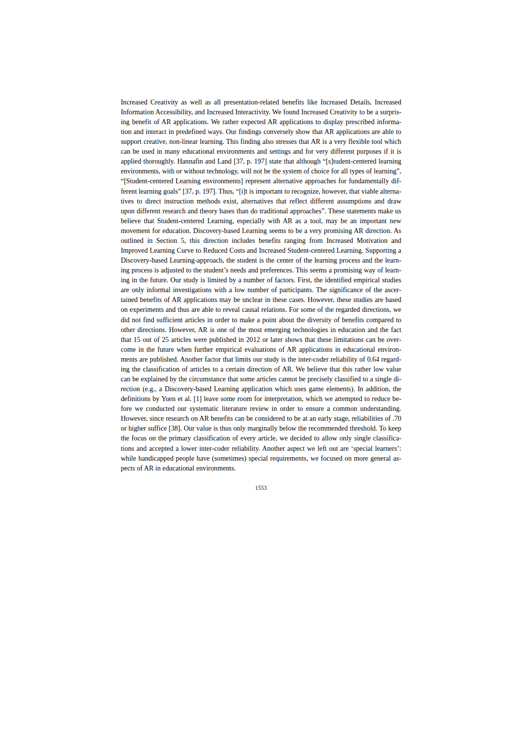Increased Creativity as well as all presentation-related benefits like Increased Details, Increased Information Accessibility, and Increased Interactivity. We found Increased Creativity to be a surprising benefit of AR applications. We rather expected AR applications to display prescribed information and interact in predefined ways. Our findings conversely show that AR applications are able to support creative, non-linear learning. This finding also stresses that AR is a very flexible tool which can be used in many educational environments and settings and for very different purposes if it is applied thoroughly. Hannafin and Land [37, p. 197] state that although “[s]tudent-centered learning environments, with or without technology, will not be the system of choice for all types of learning”, “[Student-centered Learning environments] represent alternative approaches for fundamentally different learning goals” [37, p. 197]. Thus, “[i]t is important to recognize, however, that viable alternatives to direct instruction methods exist, alternatives that reflect different assumptions and draw upon different research and theory bases than do traditional approaches”. These statements make us believe that Student-centered Learning, especially with AR as a tool, may be an important new movement for education. Discovery-based Learning seems to be a very promising AR direction. As outlined in Section 5, this direction includes benefits ranging from Increased Motivation and Improved Learning Curve to Reduced Costs and Increased Student-centered Learning. Supporting a Discovery-based Learning-approach, the student is the center of the learning process and the learning process is adjusted to the student’s needs and preferences. This seems a promising way of learning in the future. Our study is limited by a number of factors. First, the identified empirical studies are only informal investigations with a low number of participants. The significance of the ascertained benefits of AR applications may be unclear in these cases. However, these studies are based on experiments and thus are able to reveal causal relations. For some of the regarded directions, we did not find sufficient articles in order to make a point about the diversity of benefits compared to other directions. However, AR is one of the most emerging technologies in education and the fact that 15 out of 25 articles were published in 2012 or later shows that these limitations can be overcome in the future when further empirical evaluations of AR applications in educational environments are published. Another factor that limits our study is the inter-coder reliability of 0.64 regarding the classification of articles to a certain direction of AR. We believe that this rather low value can be explained by the circumstance that some articles cannot be precisely classified to a single direction (e.g., a Discovery-based Learning application which uses game elements). In addition, the definitions by Yuen et al. [1] leave some room for interpretation, which we attempted to reduce before we conducted our systematic literature review in order to ensure a common understanding. However, since research on AR benefits can be considered to be at an early stage, reliabilities of .70 or higher suffice [38]. Our value is thus only marginally below the recommended threshold. To keep the focus on the primary classification of every article, we decided to allow only single classifications and accepted a lower inter-coder reliability. Another aspect we left out are ‘special learners’: while handicapped people have (sometimes) special requirements, we focused on more general aspects of AR in educational environments.
1553